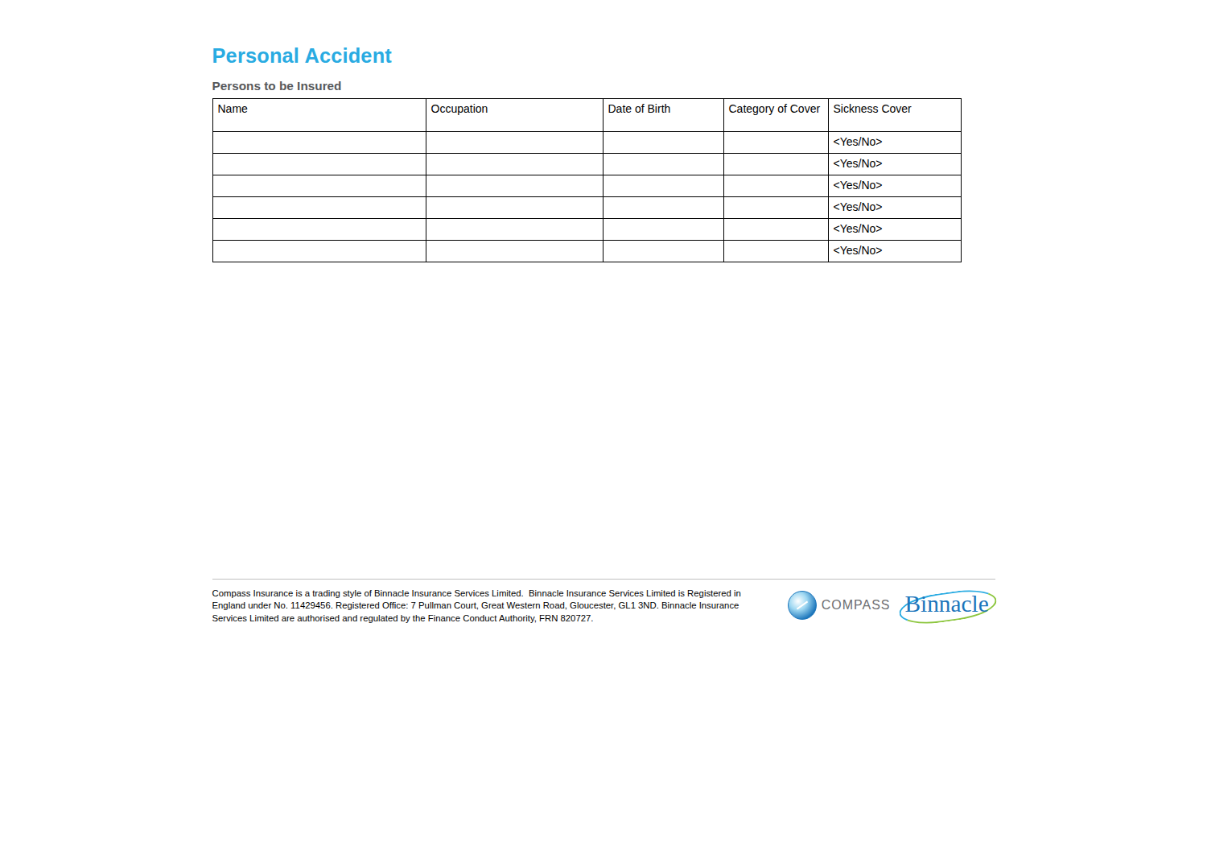Personal Accident
Persons to be Insured
| Name | Occupation | Date of Birth | Category of Cover | Sickness Cover |
| | | | | <Yes/No> |
| | | | | <Yes/No> |
| | | | | <Yes/No> |
| | | | | <Yes/No> |
| | | | | <Yes/No> |
| | | | | <Yes/No> |
Compass Insurance is a trading style of Binnacle Insurance Services Limited. Binnacle Insurance Services Limited is Registered in England under No. 11429456. Registered Office: 7 Pullman Court, Great Western Road, Gloucester, GL1 3ND. Binnacle Insurance Services Limited are authorised and regulated by the Finance Conduct Authority, FRN 820727.
COMPASS
Binnacle